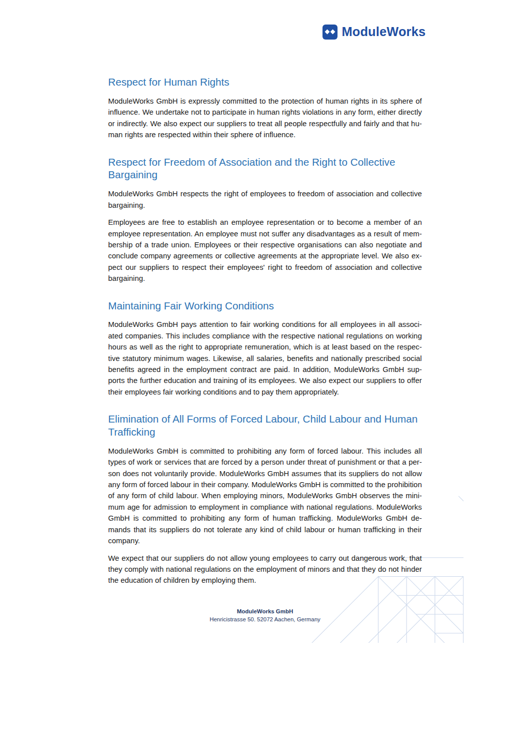ModuleWorks
Respect for Human Rights
ModuleWorks GmbH is expressly committed to the protection of human rights in its sphere of influence. We undertake not to participate in human rights violations in any form, either directly or indirectly. We also expect our suppliers to treat all people respectfully and fairly and that human rights are respected within their sphere of influence.
Respect for Freedom of Association and the Right to Collective Bargaining
ModuleWorks GmbH respects the right of employees to freedom of association and collective bargaining.
Employees are free to establish an employee representation or to become a member of an employee representation. An employee must not suffer any disadvantages as a result of membership of a trade union. Employees or their respective organisations can also negotiate and conclude company agreements or collective agreements at the appropriate level. We also expect our suppliers to respect their employees' right to freedom of association and collective bargaining.
Maintaining Fair Working Conditions
ModuleWorks GmbH pays attention to fair working conditions for all employees in all associated companies. This includes compliance with the respective national regulations on working hours as well as the right to appropriate remuneration, which is at least based on the respective statutory minimum wages. Likewise, all salaries, benefits and nationally prescribed social benefits agreed in the employment contract are paid. In addition, ModuleWorks GmbH supports the further education and training of its employees. We also expect our suppliers to offer their employees fair working conditions and to pay them appropriately.
Elimination of All Forms of Forced Labour, Child Labour and Human Trafficking
ModuleWorks GmbH is committed to prohibiting any form of forced labour. This includes all types of work or services that are forced by a person under threat of punishment or that a person does not voluntarily provide. ModuleWorks GmbH assumes that its suppliers do not allow any form of forced labour in their company. ModuleWorks GmbH is committed to the prohibition of any form of child labour. When employing minors, ModuleWorks GmbH observes the minimum age for admission to employment in compliance with national regulations. ModuleWorks GmbH is committed to prohibiting any form of human trafficking. ModuleWorks GmbH demands that its suppliers do not tolerate any kind of child labour or human trafficking in their company.
We expect that our suppliers do not allow young employees to carry out dangerous work, that they comply with national regulations on the employment of minors and that they do not hinder the education of children by employing them.
ModuleWorks GmbH
Henricistrasse 50. 52072 Aachen, Germany